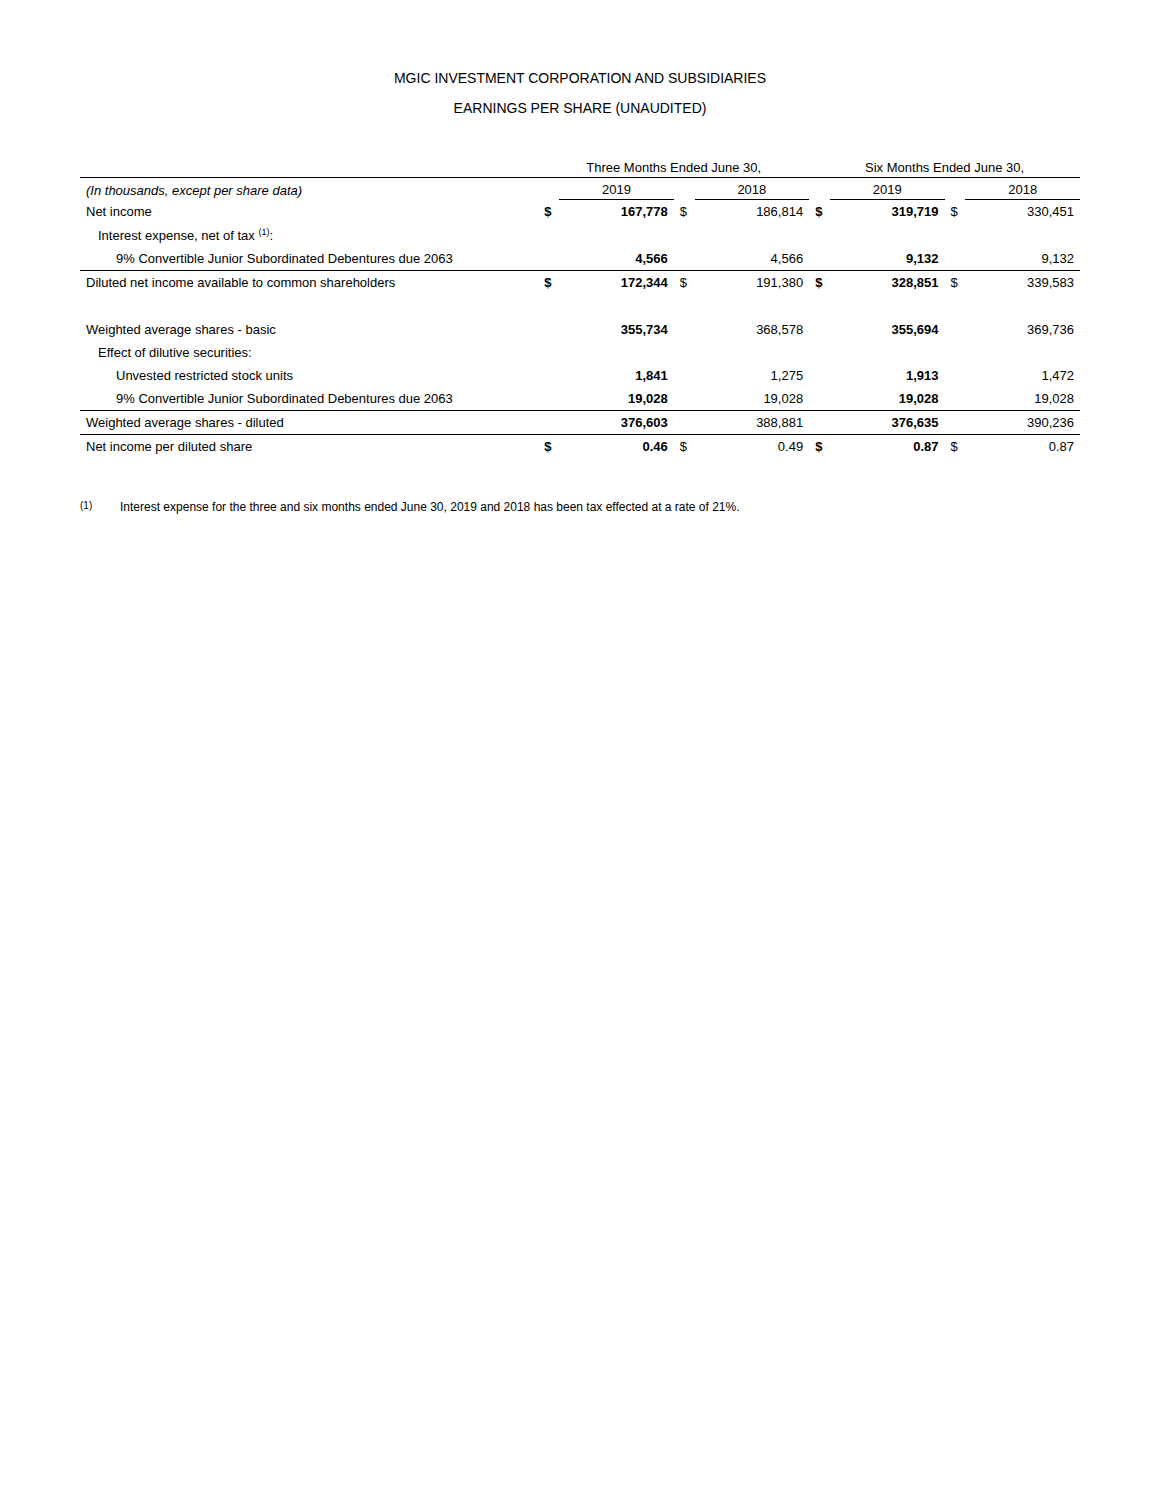MGIC INVESTMENT CORPORATION AND SUBSIDIARIES
EARNINGS PER SHARE (UNAUDITED)
| | Three Months Ended June 30, | Six Months Ended June 30, |
| --- | --- | --- |
| (In thousands, except per share data) | | 2019 | | 2018 | | 2019 | | 2018 |
| Net income | $ | 167,778 | $ | 186,814 | $ | 319,719 | $ | 330,451 |
| Interest expense, net of tax (1) : | | | | | | | | |
| 9% Convertible Junior Subordinated Debentures due 2063 | | 4,566 | | 4,566 | | 9,132 | | 9,132 |
| Diluted net income available to common shareholders | $ | 172,344 | $ | 191,380 | $ | 328,851 | $ | 339,583 |
| Weighted average shares - basic | | 355,734 | | 368,578 | | 355,694 | | 369,736 |
| Effect of dilutive securities: | | | | | | | | |
| Unvested restricted stock units | | 1,841 | | 1,275 | | 1,913 | | 1,472 |
| 9% Convertible Junior Subordinated Debentures due 2063 | | 19,028 | | 19,028 | | 19,028 | | 19,028 |
| Weighted average shares - diluted | | 376,603 | | 388,881 | | 376,635 | | 390,236 |
| Net income per diluted share | $ | 0.46 | $ | 0.49 | $ | 0.87 | $ | 0.87 |
(1) Interest expense for the three and six months ended June 30, 2019 and 2018 has been tax effected at a rate of 21%.